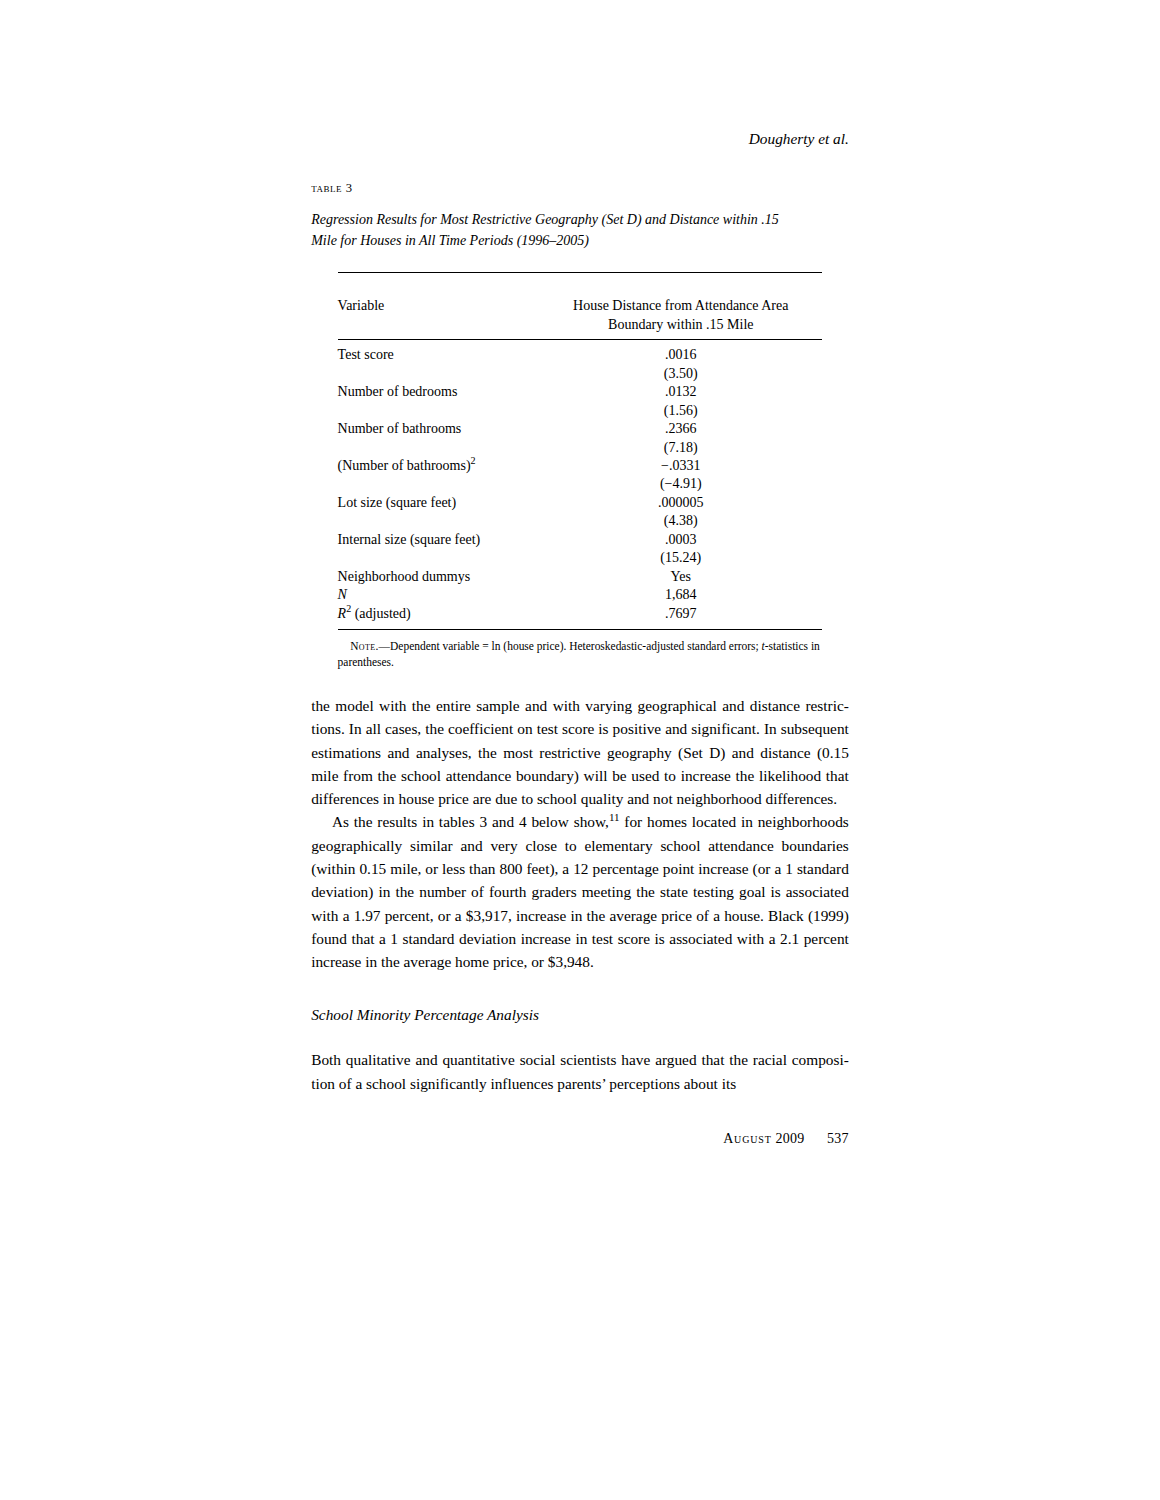Dougherty et al.
table 3
Regression Results for Most Restrictive Geography (Set D) and Distance within .15 Mile for Houses in All Time Periods (1996–2005)
| Variable | House Distance from Attendance Area Boundary within .15 Mile |
| --- | --- |
| Test score | .0016 |
| | (3.50) |
| Number of bedrooms | .0132 |
| | (1.56) |
| Number of bathrooms | .2366 |
| | (7.18) |
| (Number of bathrooms) 2 | −.0331 |
| | (−4.91) |
| Lot size (square feet) | .000005 |
| | (4.38) |
| Internal size (square feet) | .0003 |
| | (15.24) |
| Neighborhood dummys | Yes |
| N | 1,684 |
| R 2 (adjusted) | .7697 |
Note.—Dependent variable = ln (house price). Heteroskedastic-adjusted standard errors; t-statistics in parentheses.
the model with the entire sample and with varying geographical and distance restrictions. In all cases, the coefficient on test score is positive and significant. In subsequent estimations and analyses, the most restrictive geography (Set D) and distance (0.15 mile from the school attendance boundary) will be used to increase the likelihood that differences in house price are due to school quality and not neighborhood differences.
As the results in tables 3 and 4 below show,11 for homes located in neighborhoods geographically similar and very close to elementary school attendance boundaries (within 0.15 mile, or less than 800 feet), a 12 percentage point increase (or a 1 standard deviation) in the number of fourth graders meeting the state testing goal is associated with a 1.97 percent, or a $3,917, increase in the average price of a house. Black (1999) found that a 1 standard deviation increase in test score is associated with a 2.1 percent increase in the average home price, or $3,948.
School Minority Percentage Analysis
Both qualitative and quantitative social scientists have argued that the racial composition of a school significantly influences parents’ perceptions about its
August 2009537